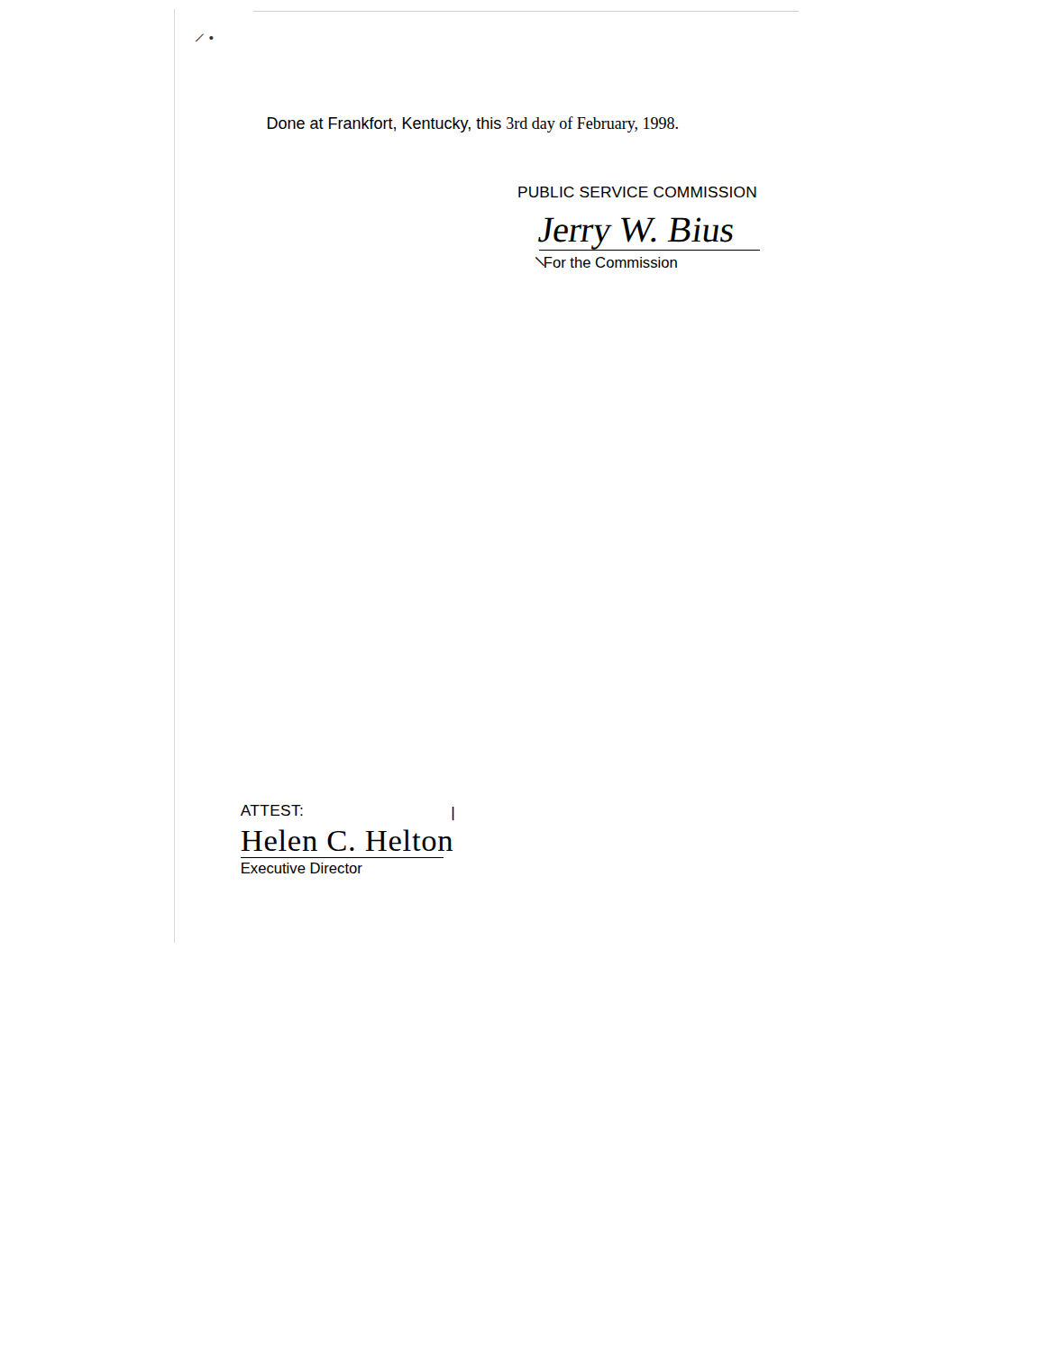/ •
Done at Frankfort, Kentucky, this 3rd day of February, 1998.
PUBLIC SERVICE COMMISSION
Jerry W. Bius
/For the Commission
ATTEST:|
Helen C. Helton
Executive Director